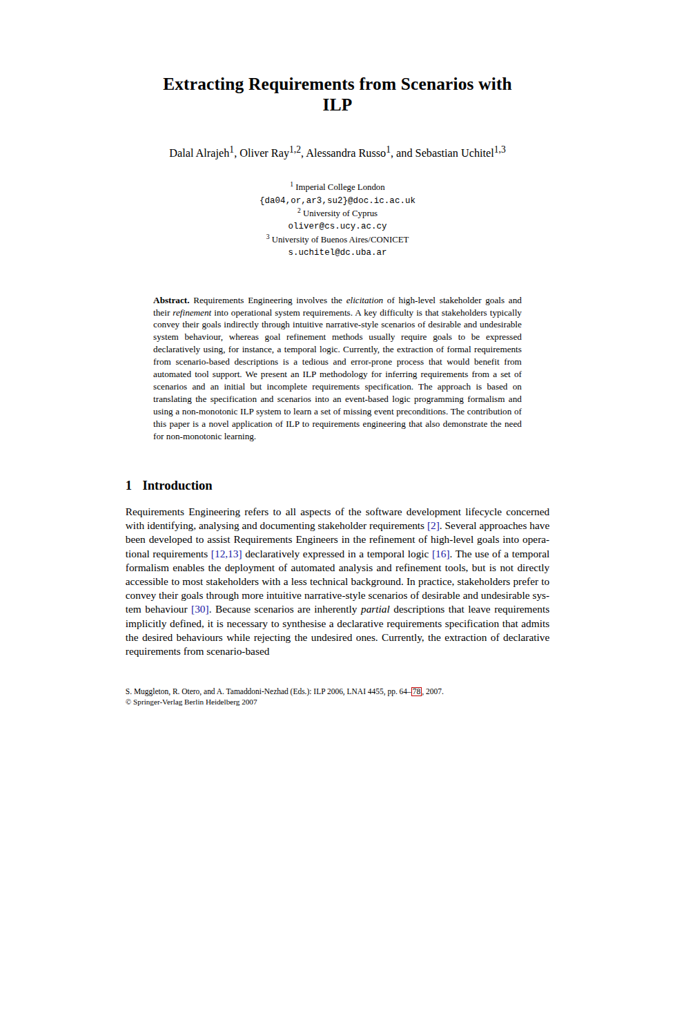Extracting Requirements from Scenarios with
ILP
Dalal Alrajeh1, Oliver Ray1,2, Alessandra Russo1, and Sebastian Uchitel1,3
1 Imperial College London
{da04,or,ar3,su2}@doc.ic.ac.uk
2 University of Cyprus
oliver@cs.ucy.ac.cy
3 University of Buenos Aires/CONICET
s.uchitel@dc.uba.ar
Abstract. Requirements Engineering involves the elicitation of high-level stakeholder goals and their refinement into operational system requirements. A key difficulty is that stakeholders typically convey their goals indirectly through intuitive narrative-style scenarios of desirable and undesirable system behaviour, whereas goal refinement methods usually require goals to be expressed declaratively using, for instance, a temporal logic. Currently, the extraction of formal requirements from scenario-based descriptions is a tedious and error-prone process that would benefit from automated tool support. We present an ILP methodology for inferring requirements from a set of scenarios and an initial but incomplete requirements specification. The approach is based on translating the specification and scenarios into an event-based logic programming formalism and using a non-monotonic ILP system to learn a set of missing event preconditions. The contribution of this paper is a novel application of ILP to requirements engineering that also demonstrate the need for non-monotonic learning.
1 Introduction
Requirements Engineering refers to all aspects of the software development lifecycle concerned with identifying, analysing and documenting stakeholder requirements [2]. Several approaches have been developed to assist Requirements Engineers in the refinement of high-level goals into operational requirements [12,13] declaratively expressed in a temporal logic [16]. The use of a temporal formalism enables the deployment of automated analysis and refinement tools, but is not directly accessible to most stakeholders with a less technical background. In practice, stakeholders prefer to convey their goals through more intuitive narrative-style scenarios of desirable and undesirable system behaviour [30]. Because scenarios are inherently partial descriptions that leave requirements implicitly defined, it is necessary to synthesise a declarative requirements specification that admits the desired behaviours while rejecting the undesired ones. Currently, the extraction of declarative requirements from scenario-based
S. Muggleton, R. Otero, and A. Tamaddoni-Nezhad (Eds.): ILP 2006, LNAI 4455, pp. 64–78, 2007.
© Springer-Verlag Berlin Heidelberg 2007